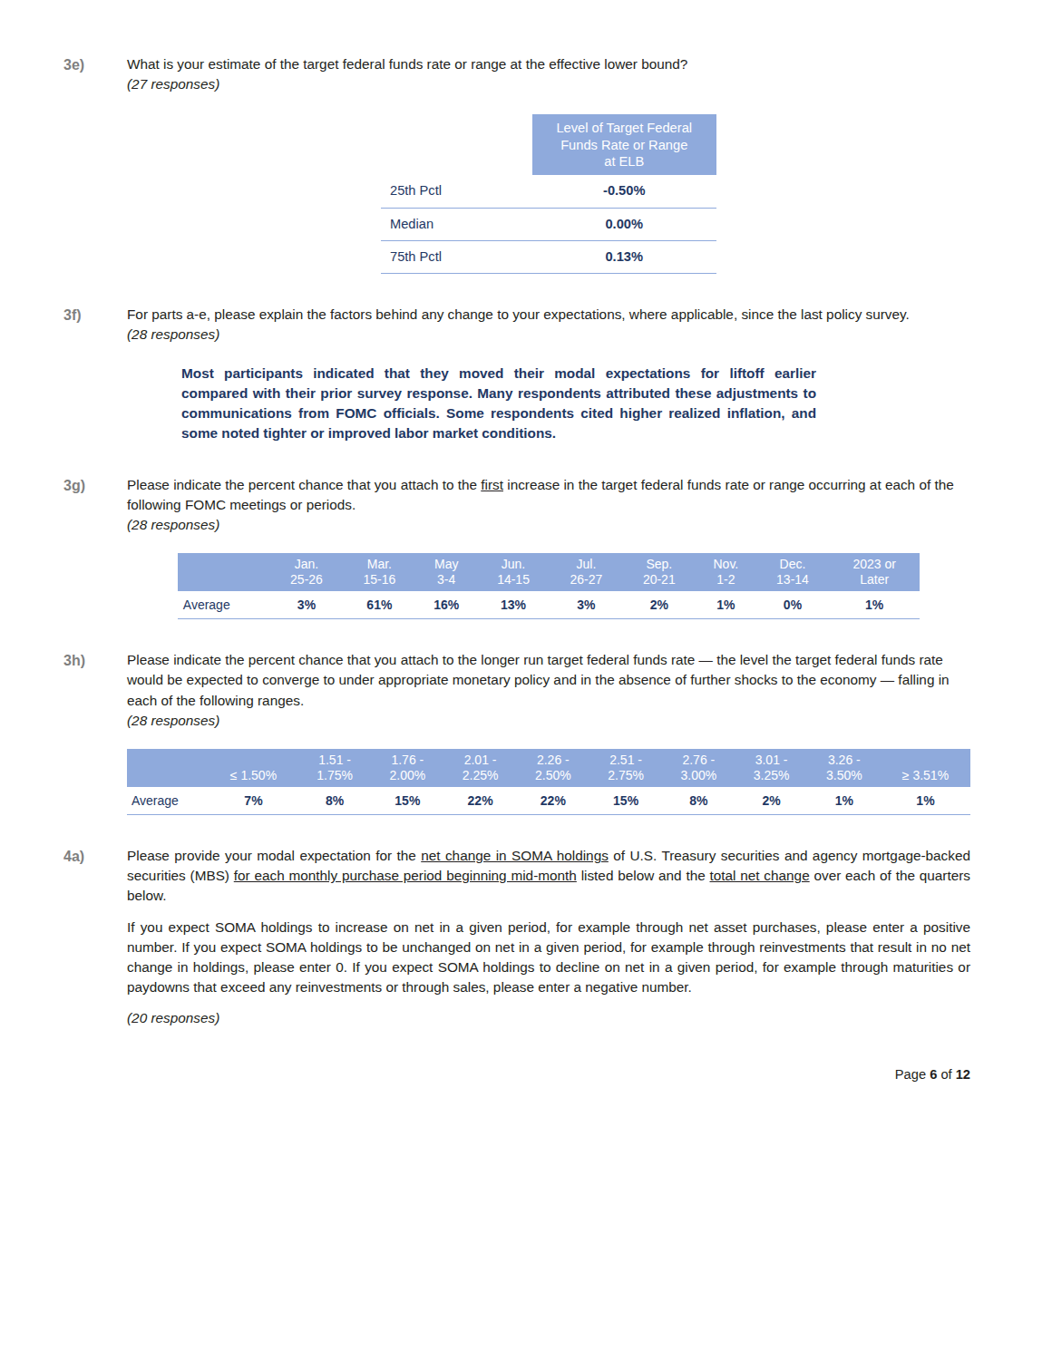3e)
What is your estimate of the target federal funds rate or range at the effective lower bound?
(27 responses)
| | Level of Target Federal Funds Rate or Range at ELB |
| --- | --- |
| 25th Pctl | -0.50% |
| Median | 0.00% |
| 75th Pctl | 0.13% |
3f)
For parts a-e, please explain the factors behind any change to your expectations, where applicable, since the last policy survey.
(28 responses)
Most participants indicated that they moved their modal expectations for liftoff earlier compared with their prior survey response. Many respondents attributed these adjustments to communications from FOMC officials. Some respondents cited higher realized inflation, and some noted tighter or improved labor market conditions.
3g)
Please indicate the percent chance that you attach to the first increase in the target federal funds rate or range occurring at each of the following FOMC meetings or periods.
(28 responses)
| | Jan. 25-26 | Mar. 15-16 | May 3-4 | Jun. 14-15 | Jul. 26-27 | Sep. 20-21 | Nov. 1-2 | Dec. 13-14 | 2023 or Later |
| --- | --- | --- | --- | --- | --- | --- | --- | --- | --- |
| Average | 3% | 61% | 16% | 13% | 3% | 2% | 1% | 0% | 1% |
3h)
Please indicate the percent chance that you attach to the longer run target federal funds rate — the level the target federal funds rate would be expected to converge to under appropriate monetary policy and in the absence of further shocks to the economy — falling in each of the following ranges.
(28 responses)
| | ≤ 1.50% | 1.51 - 1.75% | 1.76 - 2.00% | 2.01 - 2.25% | 2.26 - 2.50% | 2.51 - 2.75% | 2.76 - 3.00% | 3.01 - 3.25% | 3.26 - 3.50% | ≥ 3.51% |
| --- | --- | --- | --- | --- | --- | --- | --- | --- | --- | --- |
| Average | 7% | 8% | 15% | 22% | 22% | 15% | 8% | 2% | 1% | 1% |
4a)
Please provide your modal expectation for the net change in SOMA holdings of U.S. Treasury securities and agency mortgage-backed securities (MBS) for each monthly purchase period beginning mid-month listed below and the total net change over each of the quarters below.
If you expect SOMA holdings to increase on net in a given period, for example through net asset purchases, please enter a positive number. If you expect SOMA holdings to be unchanged on net in a given period, for example through reinvestments that result in no net change in holdings, please enter 0. If you expect SOMA holdings to decline on net in a given period, for example through maturities or paydowns that exceed any reinvestments or through sales, please enter a negative number.
(20 responses)
Page 6 of 12